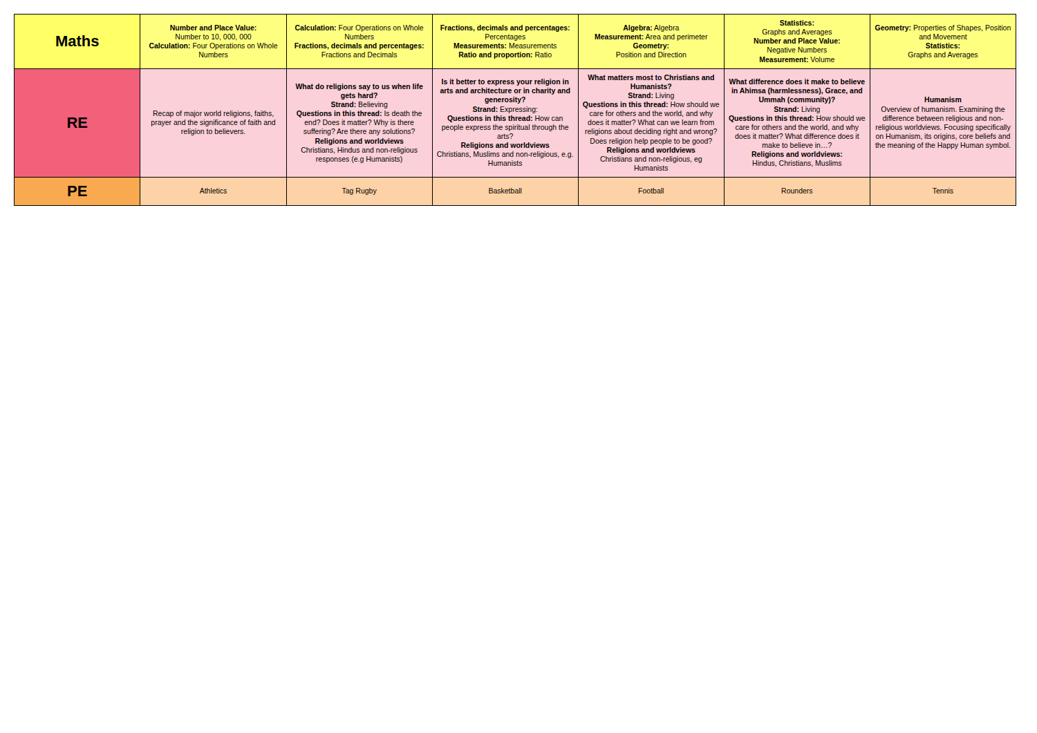| Maths | Number and Place Value: Number to 10, 000, 000 Calculation: Four Operations on Whole Numbers | Calculation: Four Operations on Whole Numbers Fractions, decimals and percentages: Fractions and Decimals | Fractions, decimals and percentages: Percentages Measurements: Measurements Ratio and proportion: Ratio | Algebra: Algebra Measurement: Area and perimeter Geometry: Position and Direction | Statistics: Graphs and Averages Number and Place Value: Negative Numbers Measurement: Volume | Geometry: Properties of Shapes, Position and Movement Statistics: Graphs and Averages |
| RE | Recap of major world religions, faiths, prayer and the significance of faith and religion to believers. | What do religions say to us when life gets hard? Strand: Believing Questions in this thread: Is death the end? Does it matter? Why is there suffering? Are there any solutions? Religions and worldviews Christians, Hindus and non-religious responses (e.g Humanists) | Is it better to express your religion in arts and architecture or in charity and generosity? Strand: Expressing: Questions in this thread: How can people express the spiritual through the arts? Religions and worldviews Christians, Muslims and non-religious, e.g. Humanists | What matters most to Christians and Humanists? Strand: Living Questions in this thread: How should we care for others and the world, and why does it matter? What can we learn from religions about deciding right and wrong? Does religion help people to be good? Religions and worldviews Christians and non-religious, eg Humanists | What difference does it make to believe in Ahimsa (harmlessness), Grace, and Ummah (community)? Strand: Living Questions in this thread: How should we care for others and the world, and why does it matter? What difference does it make to believe in…? Religions and worldviews: Hindus, Christians, Muslims | Humanism Overview of humanism. Examining the difference between religious and non-religious worldviews. Focusing specifically on Humanism, its origins, core beliefs and the meaning of the Happy Human symbol. |
| PE | Athletics | Tag Rugby | Basketball | Football | Rounders | Tennis |